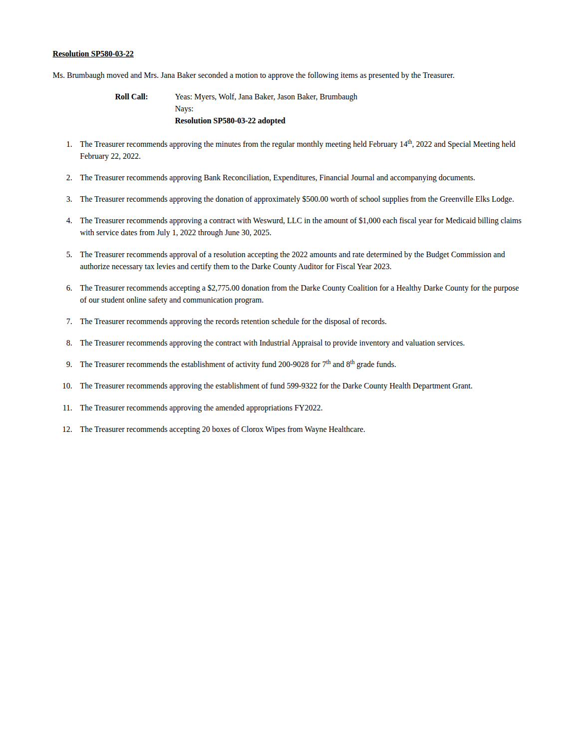Resolution SP580-03-22
Ms. Brumbaugh moved and Mrs. Jana Baker seconded a motion to approve the following items as presented by the Treasurer.
Roll Call:
Yeas: Myers, Wolf, Jana Baker, Jason Baker, Brumbaugh
Nays:
Resolution SP580-03-22 adopted
The Treasurer recommends approving the minutes from the regular monthly meeting held February 14th, 2022 and Special Meeting held February 22, 2022.
The Treasurer recommends approving Bank Reconciliation, Expenditures, Financial Journal and accompanying documents.
The Treasurer recommends approving the donation of approximately $500.00 worth of school supplies from the Greenville Elks Lodge.
The Treasurer recommends approving a contract with Weswurd, LLC in the amount of $1,000 each fiscal year for Medicaid billing claims with service dates from July 1, 2022 through June 30, 2025.
The Treasurer recommends approval of a resolution accepting the 2022 amounts and rate determined by the Budget Commission and authorize necessary tax levies and certify them to the Darke County Auditor for Fiscal Year 2023.
The Treasurer recommends accepting a $2,775.00 donation from the Darke County Coalition for a Healthy Darke County for the purpose of our student online safety and communication program.
The Treasurer recommends approving the records retention schedule for the disposal of records.
The Treasurer recommends approving the contract with Industrial Appraisal to provide inventory and valuation services.
The Treasurer recommends the establishment of activity fund 200-9028 for 7th and 8th grade funds.
The Treasurer recommends approving the establishment of fund 599-9322 for the Darke County Health Department Grant.
The Treasurer recommends approving the amended appropriations FY2022.
The Treasurer recommends accepting 20 boxes of Clorox Wipes from Wayne Healthcare.